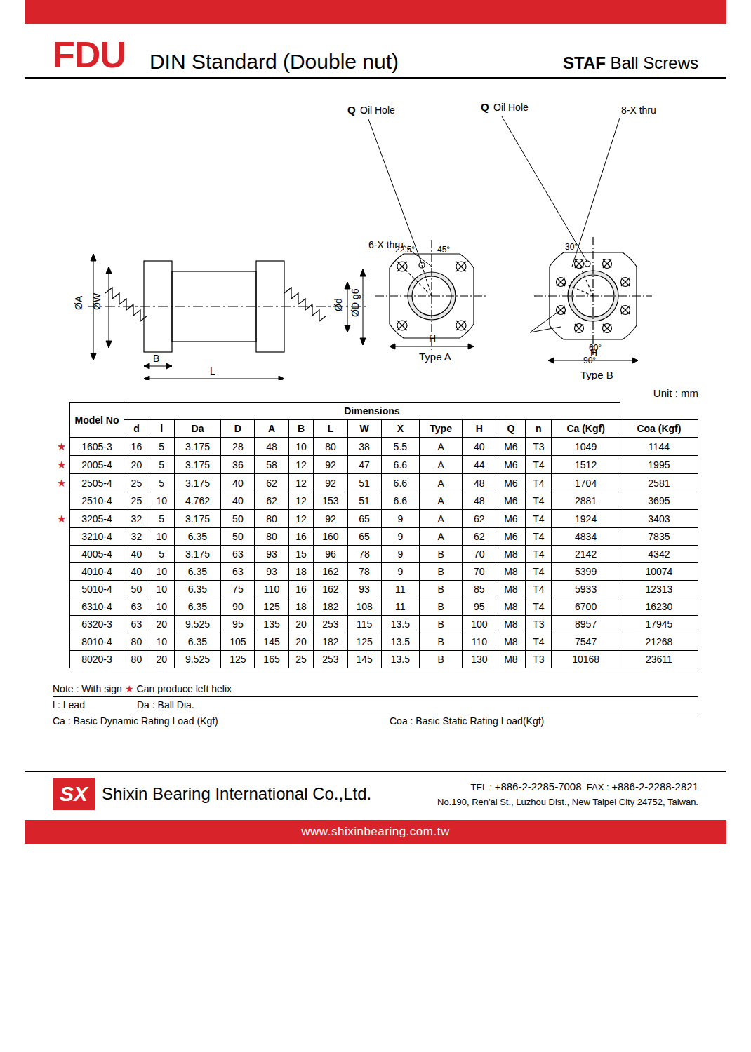FDU
DIN Standard (Double nut)
STAF Ball Screws
ØA ØW Ød ØD g6 B L 22.5° 45° Type A H 30° 60° 90° Type B H Q Oil Hole Q Oil Hole 8-X thru 6-X thru
Unit : mm
| | Model No | Dimensions |
| --- | --- | --- |
| d | l | Da | D | A | B | L | W | X | Type | H | Q | n | Ca (Kgf) | Coa (Kgf) |
| ★ | 1605-3 | 16 | 5 | 3.175 | 28 | 48 | 10 | 80 | 38 | 5.5 | A | 40 | M6 | T3 | 1049 | 1144 |
| ★ | 2005-4 | 20 | 5 | 3.175 | 36 | 58 | 12 | 92 | 47 | 6.6 | A | 44 | M6 | T4 | 1512 | 1995 |
| ★ | 2505-4 | 25 | 5 | 3.175 | 40 | 62 | 12 | 92 | 51 | 6.6 | A | 48 | M6 | T4 | 1704 | 2581 |
| | 2510-4 | 25 | 10 | 4.762 | 40 | 62 | 12 | 153 | 51 | 6.6 | A | 48 | M6 | T4 | 2881 | 3695 |
| ★ | 3205-4 | 32 | 5 | 3.175 | 50 | 80 | 12 | 92 | 65 | 9 | A | 62 | M6 | T4 | 1924 | 3403 |
| | 3210-4 | 32 | 10 | 6.35 | 50 | 80 | 16 | 160 | 65 | 9 | A | 62 | M6 | T4 | 4834 | 7835 |
| | 4005-4 | 40 | 5 | 3.175 | 63 | 93 | 15 | 96 | 78 | 9 | B | 70 | M8 | T4 | 2142 | 4342 |
| | 4010-4 | 40 | 10 | 6.35 | 63 | 93 | 18 | 162 | 78 | 9 | B | 70 | M8 | T4 | 5399 | 10074 |
| | 5010-4 | 50 | 10 | 6.35 | 75 | 110 | 16 | 162 | 93 | 11 | B | 85 | M8 | T4 | 5933 | 12313 |
| | 6310-4 | 63 | 10 | 6.35 | 90 | 125 | 18 | 182 | 108 | 11 | B | 95 | M8 | T4 | 6700 | 16230 |
| | 6320-3 | 63 | 20 | 9.525 | 95 | 135 | 20 | 253 | 115 | 13.5 | B | 100 | M8 | T3 | 8957 | 17945 |
| | 8010-4 | 80 | 10 | 6.35 | 105 | 145 | 20 | 182 | 125 | 13.5 | B | 110 | M8 | T4 | 7547 | 21268 |
| | 8020-3 | 80 | 20 | 9.525 | 125 | 165 | 25 | 253 | 145 | 13.5 | B | 130 | M8 | T3 | 10168 | 23611 |
Note : With sign ★ Can produce left helix
l : Lead Da : Ball Dia.
Ca : Basic Dynamic Rating Load (Kgf) Coa : Basic Static Rating Load(Kgf)
SX
Shixin Bearing International Co.,Ltd.
TEL : +886-2-2285-7008 FAX : +886-2-2288-2821
No.190, Ren'ai St., Luzhou Dist., New Taipei City 24752, Taiwan.
www.shixinbearing.com.tw